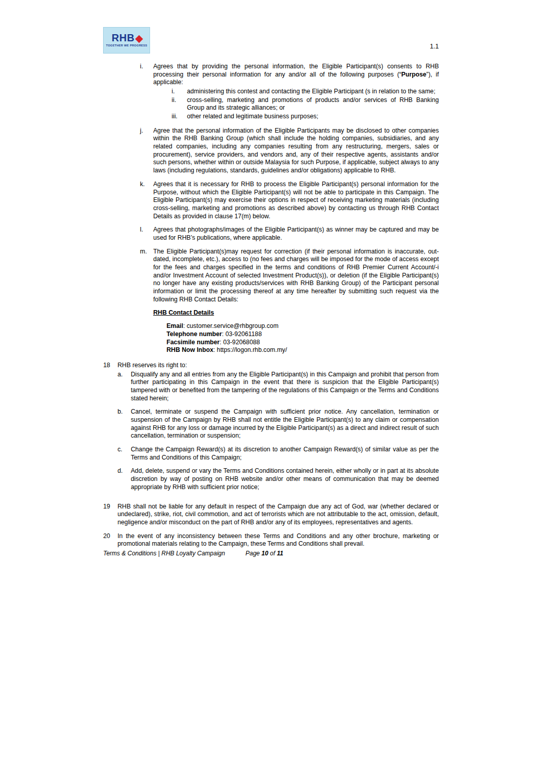RHB
TOGETHER WE PROGRESS
1.1
i. Agrees that by providing the personal information, the Eligible Participant(s) consents to RHB processing their personal information for any and/or all of the following purposes (“Purpose”), if applicable:
i. administering this contest and contacting the Eligible Participant (s in relation to the same;
ii. cross-selling, marketing and promotions of products and/or services of RHB Banking Group and its strategic alliances; or
iii. other related and legitimate business purposes;
j. Agree that the personal information of the Eligible Participants may be disclosed to other companies within the RHB Banking Group (which shall include the holding companies, subsidiaries, and any related companies, including any companies resulting from any restructuring, mergers, sales or procurement), service providers, and vendors and, any of their respective agents, assistants and/or such persons, whether within or outside Malaysia for such Purpose, if applicable, subject always to any laws (including regulations, standards, guidelines and/or obligations) applicable to RHB.
k. Agrees that it is necessary for RHB to process the Eligible Participant(s) personal information for the Purpose, without which the Eligible Participant(s) will not be able to participate in this Campaign. The Eligible Participant(s) may exercise their options in respect of receiving marketing materials (including cross-selling, marketing and promotions as described above) by contacting us through RHB Contact Details as provided in clause 17(m) below.
l. Agrees that photographs/images of the Eligible Participant(s) as winner may be captured and may be used for RHB’s publications, where applicable.
m. The Eligible Participant(s)may request for correction (if their personal information is inaccurate, out-dated, incomplete, etc.), access to (no fees and charges will be imposed for the mode of access except for the fees and charges specified in the terms and conditions of RHB Premier Current Account/-i and/or Investment Account of selected Investment Product(s)), or deletion (if the Eligible Participant(s) no longer have any existing products/services with RHB Banking Group) of the Participant personal information or limit the processing thereof at any time hereafter by submitting such request via the following RHB Contact Details:
RHB Contact Details
Email: customer.service@rhbgroup.com
Telephone number: 03-92061188
Facsimile number: 03-92068088
RHB Now Inbox: https://logon.rhb.com.my/
18 RHB reserves its right to:
a. Disqualify any and all entries from any the Eligible Participant(s) in this Campaign and prohibit that person from further participating in this Campaign in the event that there is suspicion that the Eligible Participant(s) tampered with or benefited from the tampering of the regulations of this Campaign or the Terms and Conditions stated herein;
b. Cancel, terminate or suspend the Campaign with sufficient prior notice. Any cancellation, termination or suspension of the Campaign by RHB shall not entitle the Eligible Participant(s) to any claim or compensation against RHB for any loss or damage incurred by the Eligible Participant(s) as a direct and indirect result of such cancellation, termination or suspension;
c. Change the Campaign Reward(s) at its discretion to another Campaign Reward(s) of similar value as per the Terms and Conditions of this Campaign;
d. Add, delete, suspend or vary the Terms and Conditions contained herein, either wholly or in part at its absolute discretion by way of posting on RHB website and/or other means of communication that may be deemed appropriate by RHB with sufficient prior notice;
19 RHB shall not be liable for any default in respect of the Campaign due any act of God, war (whether declared or undeclared), strike, riot, civil commotion, and act of terrorists which are not attributable to the act, omission, default, negligence and/or misconduct on the part of RHB and/or any of its employees, representatives and agents.
20 In the event of any inconsistency between these Terms and Conditions and any other brochure, marketing or promotional materials relating to the Campaign, these Terms and Conditions shall prevail.
Terms & Conditions | RHB Loyalty Campaign
Page 10 of 11